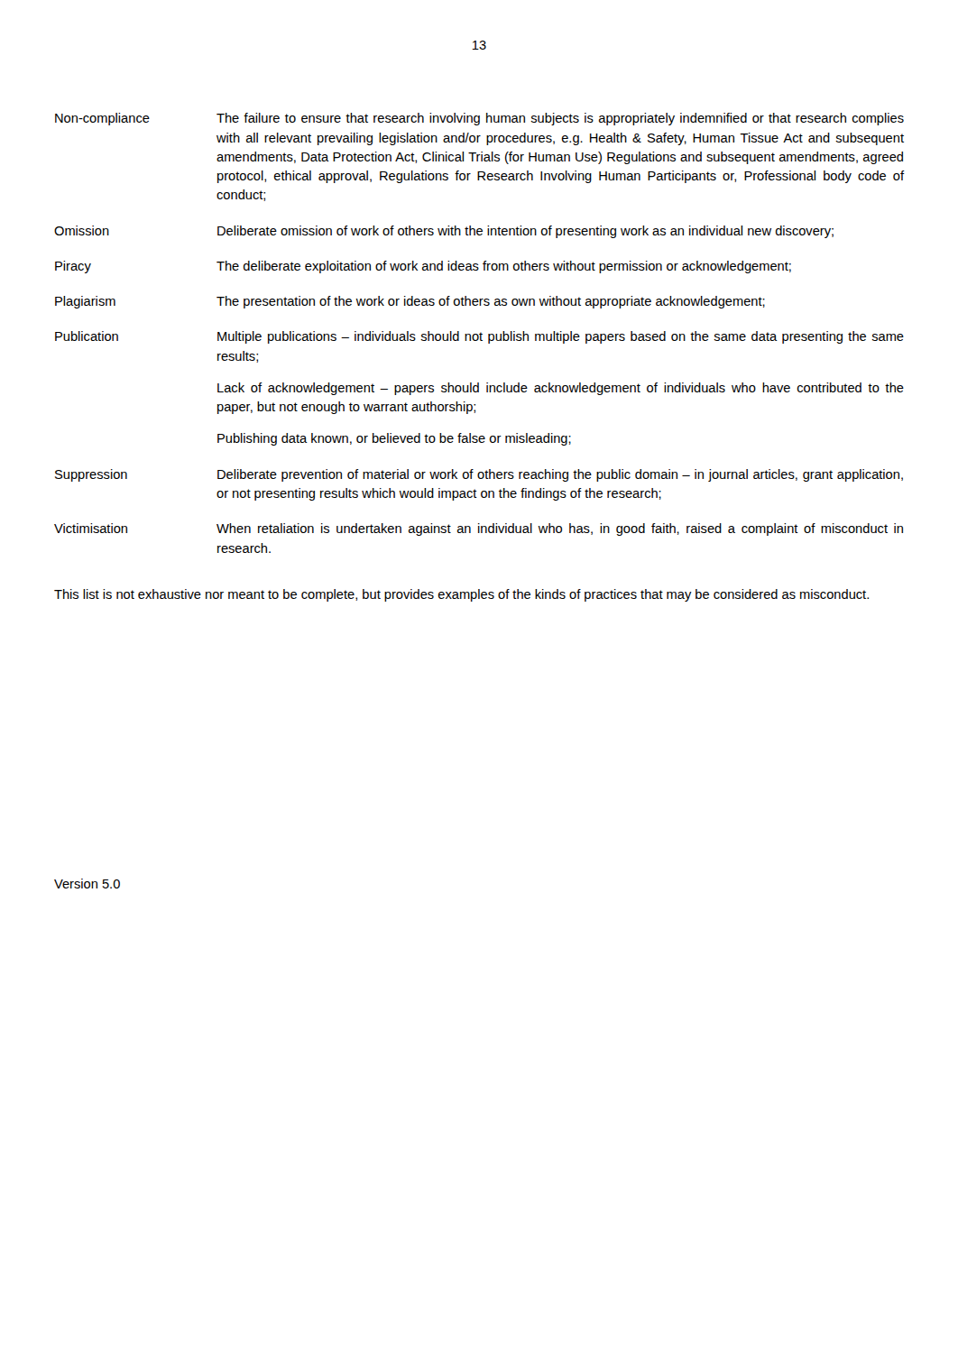13
Non-compliance
The failure to ensure that research involving human subjects is appropriately indemnified or that research complies with all relevant prevailing legislation and/or procedures, e.g. Health & Safety, Human Tissue Act and subsequent amendments, Data Protection Act, Clinical Trials (for Human Use) Regulations and subsequent amendments, agreed protocol, ethical approval, Regulations for Research Involving Human Participants or, Professional body code of conduct;
Omission
Deliberate omission of work of others with the intention of presenting work as an individual new discovery;
Piracy
The deliberate exploitation of work and ideas from others without permission or acknowledgement;
Plagiarism
The presentation of the work or ideas of others as own without appropriate acknowledgement;
Publication
Multiple publications – individuals should not publish multiple papers based on the same data presenting the same results;
Lack of acknowledgement – papers should include acknowledgement of individuals who have contributed to the paper, but not enough to warrant authorship;
Publishing data known, or believed to be false or misleading;
Suppression
Deliberate prevention of material or work of others reaching the public domain – in journal articles, grant application, or not presenting results which would impact on the findings of the research;
Victimisation
When retaliation is undertaken against an individual who has, in good faith, raised a complaint of misconduct in research.
This list is not exhaustive nor meant to be complete, but provides examples of the kinds of practices that may be considered as misconduct.
Version 5.0